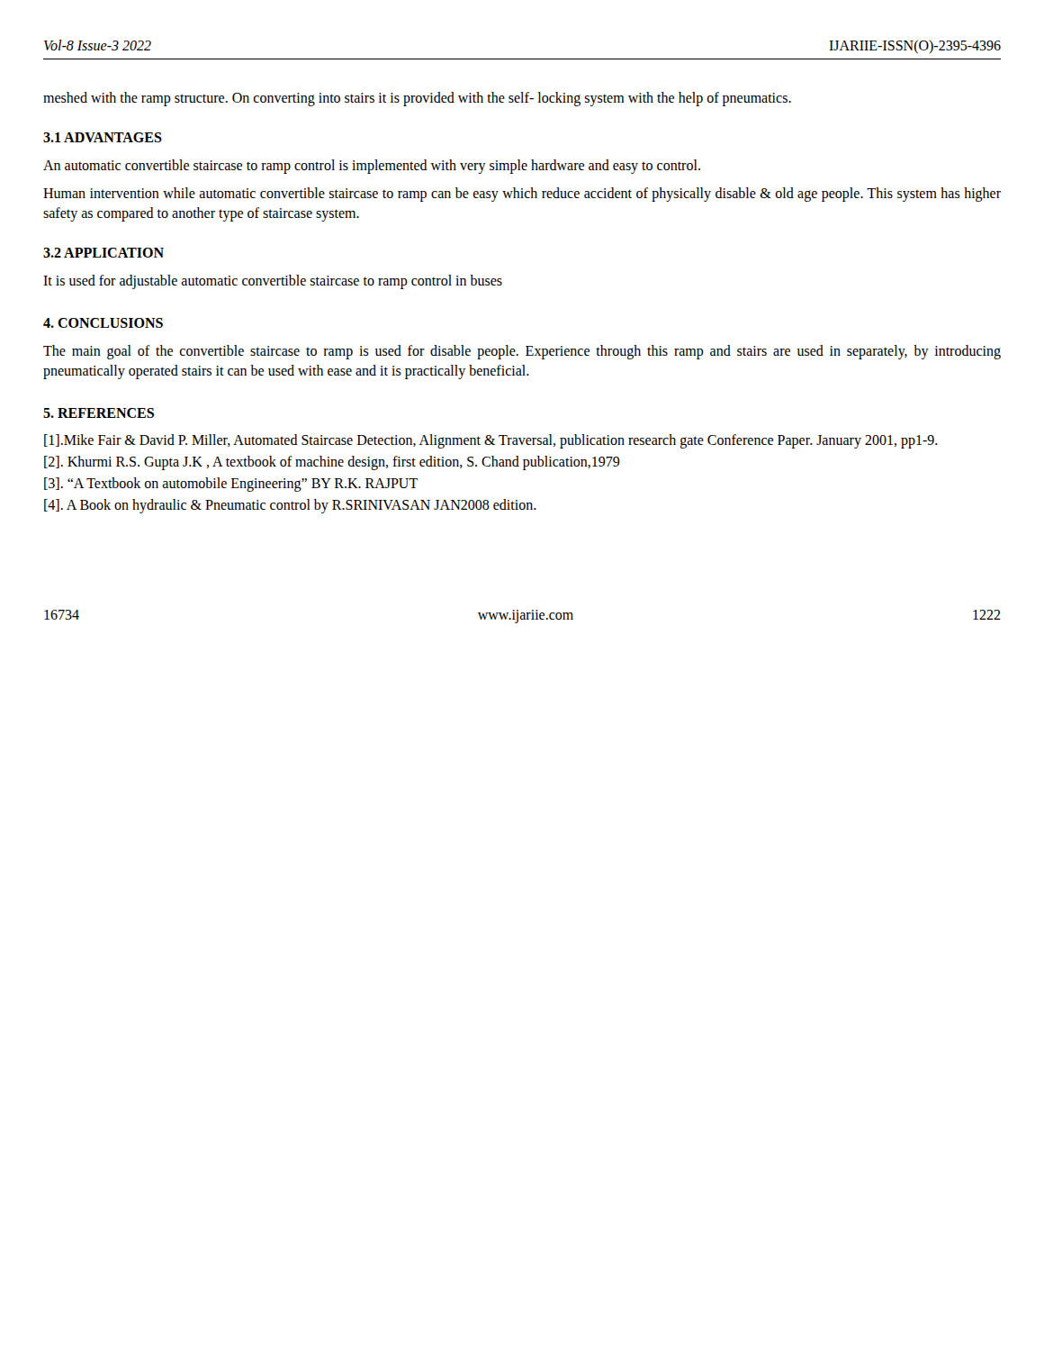Vol-8 Issue-3 2022 IJARIIE-ISSN(O)-2395-4396
meshed with the ramp structure. On converting into stairs it is provided with the self- locking system with the help of pneumatics.
3.1 ADVANTAGES
An automatic convertible staircase to ramp control is implemented with very simple hardware and easy to control.
Human intervention while automatic convertible staircase to ramp can be easy which reduce accident of physically disable & old age people. This system has higher safety as compared to another type of staircase system.
3.2 APPLICATION
It is used for adjustable automatic convertible staircase to ramp control in buses
4. CONCLUSIONS
The main goal of the convertible staircase to ramp is used for disable people. Experience through this ramp and stairs are used in separately, by introducing pneumatically operated stairs it can be used with ease and it is practically beneficial.
5. REFERENCES
[1].Mike Fair & David P. Miller, Automated Staircase Detection, Alignment & Traversal, publication research gate Conference Paper. January 2001, pp1-9.
[2]. Khurmi R.S. Gupta J.K , A textbook of machine design, first edition, S. Chand publication,1979
[3]. “A Textbook on automobile Engineering” BY R.K. RAJPUT
[4]. A Book on hydraulic & Pneumatic control by R.SRINIVASAN JAN2008 edition.
16734 www.ijariie.com 1222